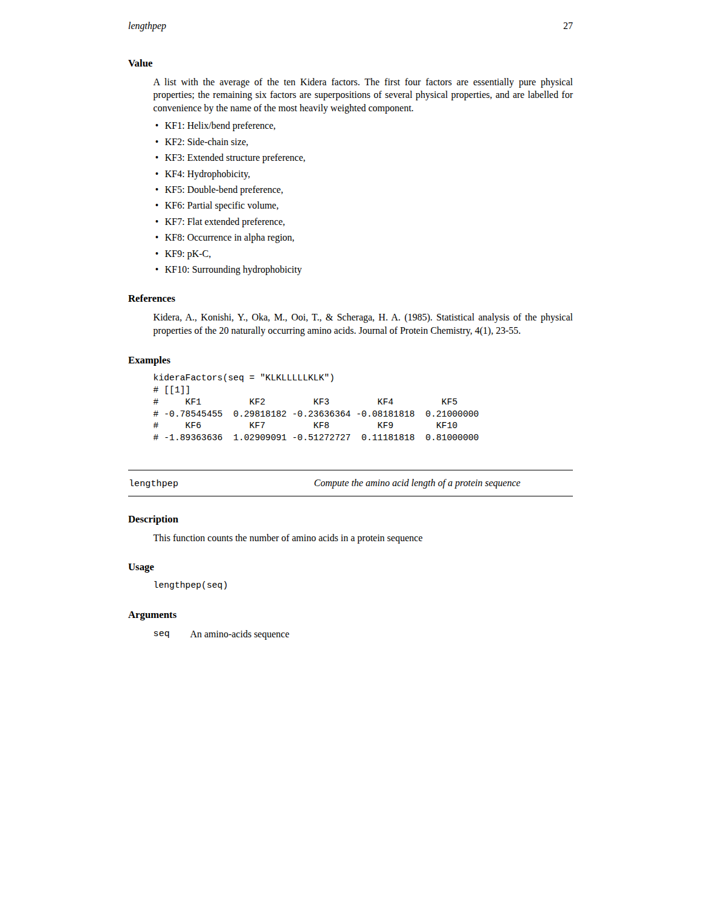lengthpep 27
Value
A list with the average of the ten Kidera factors. The first four factors are essentially pure physical properties; the remaining six factors are superpositions of several physical properties, and are labelled for convenience by the name of the most heavily weighted component.
KF1: Helix/bend preference,
KF2: Side-chain size,
KF3: Extended structure preference,
KF4: Hydrophobicity,
KF5: Double-bend preference,
KF6: Partial specific volume,
KF7: Flat extended preference,
KF8: Occurrence in alpha region,
KF9: pK-C,
KF10: Surrounding hydrophobicity
References
Kidera, A., Konishi, Y., Oka, M., Ooi, T., & Scheraga, H. A. (1985). Statistical analysis of the physical properties of the 20 naturally occurring amino acids. Journal of Protein Chemistry, 4(1), 23-55.
Examples
kideraFactors(seq = "KLKLLLLLKLK")
# [[1]]
#     KF1         KF2         KF3         KF4         KF5
# -0.78545455  0.29818182 -0.23636364 -0.08181818  0.21000000
#     KF6         KF7         KF8         KF9        KF10
# -1.89363636  1.02909091 -0.51272727  0.11181818  0.81000000
| lengthpep | Compute the amino acid length of a protein sequence |
Description
This function counts the number of amino acids in a protein sequence
Usage
lengthpep(seq)
Arguments
| seq | An amino-acids sequence |